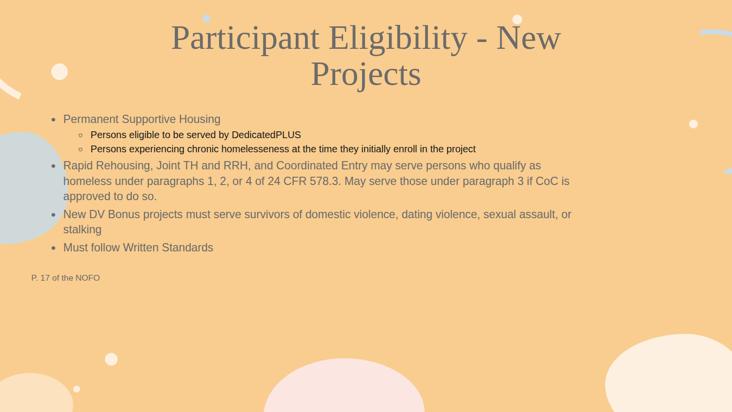Participant Eligibility - New Projects
Permanent Supportive Housing
Persons eligible to be served by DedicatedPLUS
Persons experiencing chronic homelesseness at the time they initially enroll in the project
Rapid Rehousing, Joint TH and RRH, and Coordinated Entry may serve persons who qualify as homeless under paragraphs 1, 2, or 4 of 24 CFR 578.3. May serve those under paragraph 3 if CoC is approved to do so.
New DV Bonus projects must serve survivors of domestic violence, dating violence, sexual assault, or stalking
Must follow Written Standards
P. 17 of the NOFO